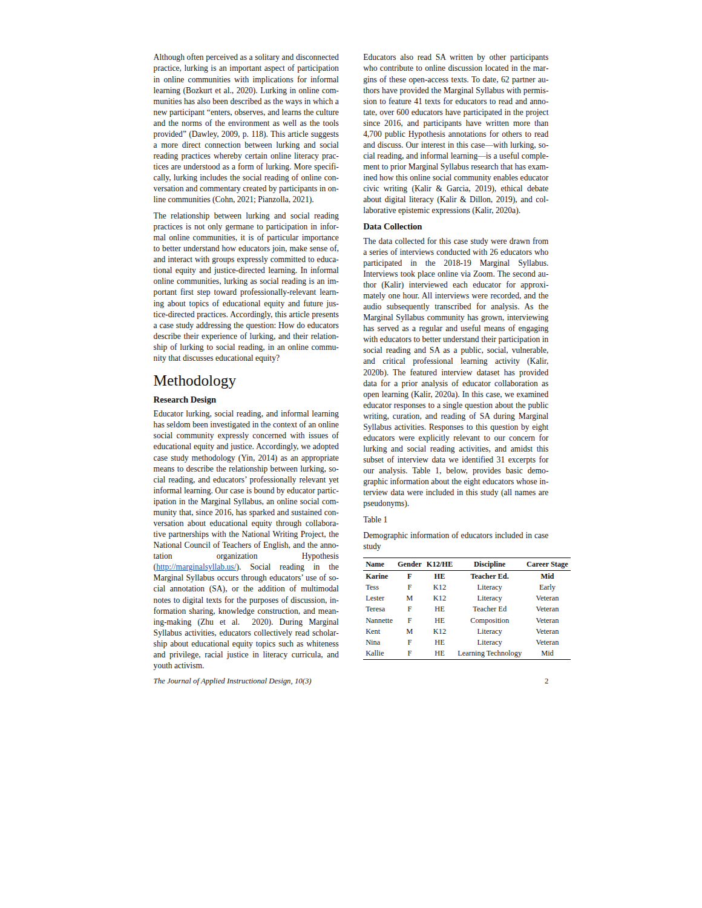Although often perceived as a solitary and disconnected practice, lurking is an important aspect of participation in online communities with implications for informal learning (Bozkurt et al., 2020). Lurking in online communities has also been described as the ways in which a new participant “enters, observes, and learns the culture and the norms of the environment as well as the tools provided” (Dawley, 2009, p. 118). This article suggests a more direct connection between lurking and social reading practices whereby certain online literacy practices are understood as a form of lurking. More specifically, lurking includes the social reading of online conversation and commentary created by participants in online communities (Cohn, 2021; Pianzolla, 2021).
The relationship between lurking and social reading practices is not only germane to participation in informal online communities, it is of particular importance to better understand how educators join, make sense of, and interact with groups expressly committed to educational equity and justice-directed learning. In informal online communities, lurking as social reading is an important first step toward professionally-relevant learning about topics of educational equity and future justice-directed practices. Accordingly, this article presents a case study addressing the question: How do educators describe their experience of lurking, and their relationship of lurking to social reading, in an online community that discusses educational equity?
Methodology
Research Design
Educator lurking, social reading, and informal learning has seldom been investigated in the context of an online social community expressly concerned with issues of educational equity and justice. Accordingly, we adopted case study methodology (Yin, 2014) as an appropriate means to describe the relationship between lurking, social reading, and educators’ professionally relevant yet informal learning. Our case is bound by educator participation in the Marginal Syllabus, an online social community that, since 2016, has sparked and sustained conversation about educational equity through collaborative partnerships with the National Writing Project, the National Council of Teachers of English, and the annotation organization Hypothesis (http://marginalsyllab.us/). Social reading in the Marginal Syllabus occurs through educators’ use of social annotation (SA), or the addition of multimodal notes to digital texts for the purposes of discussion, information sharing, knowledge construction, and meaning-making (Zhu et al. 2020). During Marginal Syllabus activities, educators collectively read scholarship about educational equity topics such as whiteness and privilege, racial justice in literacy curricula, and youth activism.
Educators also read SA written by other participants who contribute to online discussion located in the margins of these open-access texts. To date, 62 partner authors have provided the Marginal Syllabus with permission to feature 41 texts for educators to read and annotate, over 600 educators have participated in the project since 2016, and participants have written more than 4,700 public Hypothesis annotations for others to read and discuss. Our interest in this case—with lurking, social reading, and informal learning—is a useful complement to prior Marginal Syllabus research that has examined how this online social community enables educator civic writing (Kalir & Garcia, 2019), ethical debate about digital literacy (Kalir & Dillon, 2019), and collaborative epistemic expressions (Kalir, 2020a).
Data Collection
The data collected for this case study were drawn from a series of interviews conducted with 26 educators who participated in the 2018-19 Marginal Syllabus. Interviews took place online via Zoom. The second author (Kalir) interviewed each educator for approximately one hour. All interviews were recorded, and the audio subsequently transcribed for analysis. As the Marginal Syllabus community has grown, interviewing has served as a regular and useful means of engaging with educators to better understand their participation in social reading and SA as a public, social, vulnerable, and critical professional learning activity (Kalir, 2020b). The featured interview dataset has provided data for a prior analysis of educator collaboration as open learning (Kalir, 2020a). In this case, we examined educator responses to a single question about the public writing, curation, and reading of SA during Marginal Syllabus activities. Responses to this question by eight educators were explicitly relevant to our concern for lurking and social reading activities, and amidst this subset of interview data we identified 31 excerpts for our analysis. Table 1, below, provides basic demographic information about the eight educators whose interview data were included in this study (all names are pseudonyms).
Table 1
Demographic information of educators included in case study
| Name | Gender | K12/HE | Discipline | Career Stage |
| --- | --- | --- | --- | --- |
| Karine | F | HE | Teacher Ed. | Mid |
| Tess | F | K12 | Literacy | Early |
| Lester | M | K12 | Literacy | Veteran |
| Teresa | F | HE | Teacher Ed | Veteran |
| Nannette | F | HE | Composition | Veteran |
| Kent | M | K12 | Literacy | Veteran |
| Nina | F | HE | Literacy | Veteran |
| Kallie | F | HE | Learning Technology | Mid |
The Journal of Applied Instructional Design, 10(3) 2